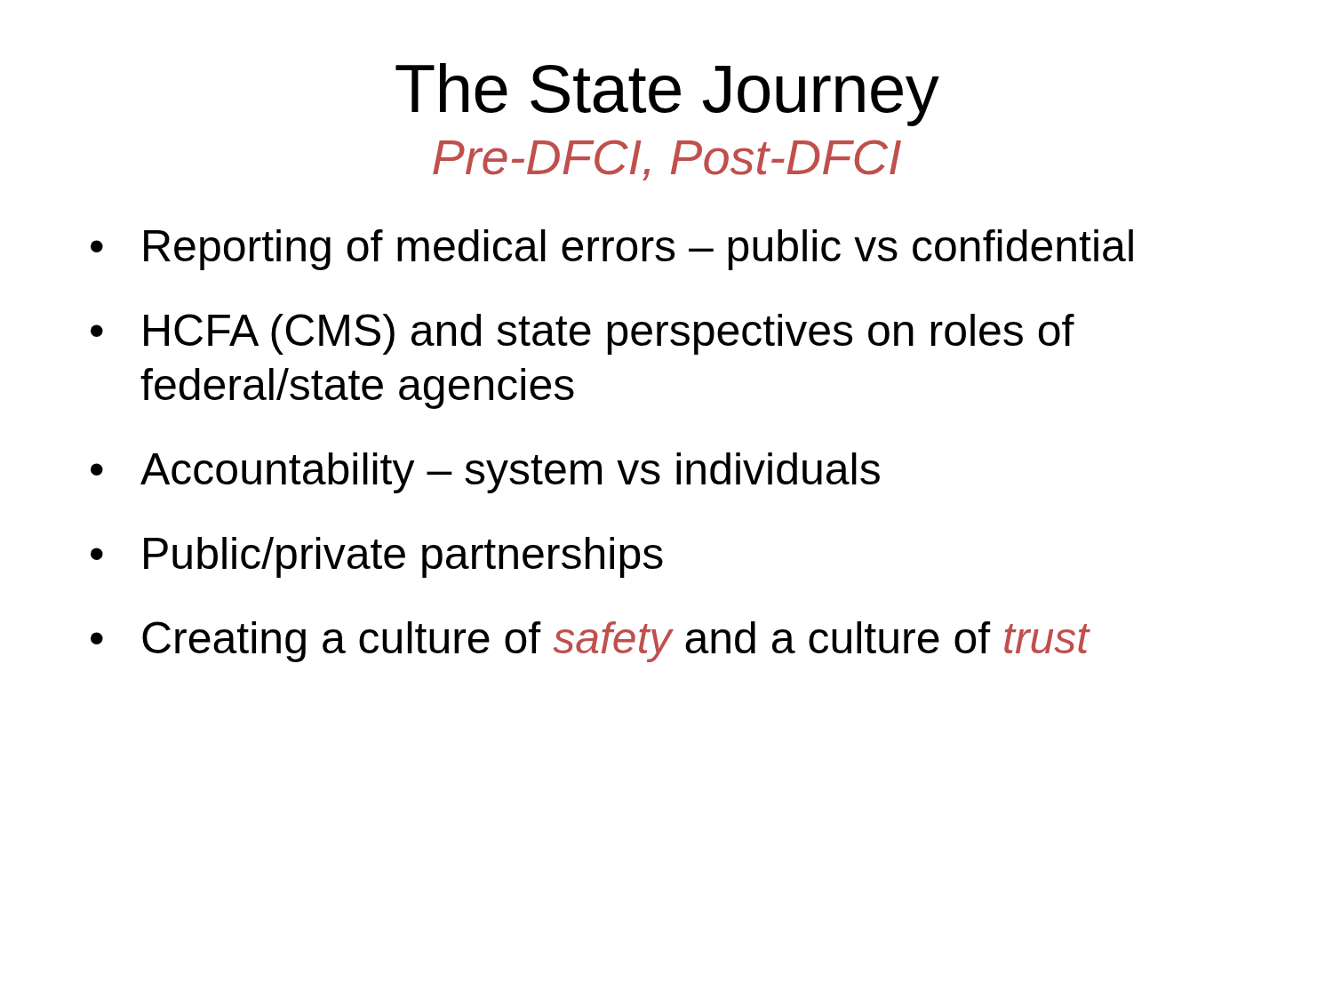The State Journey
Pre-DFCI, Post-DFCI
Reporting of medical errors – public vs confidential
HCFA (CMS) and state perspectives on roles of federal/state agencies
Accountability – system vs individuals
Public/private partnerships
Creating a culture of safety and a culture of trust